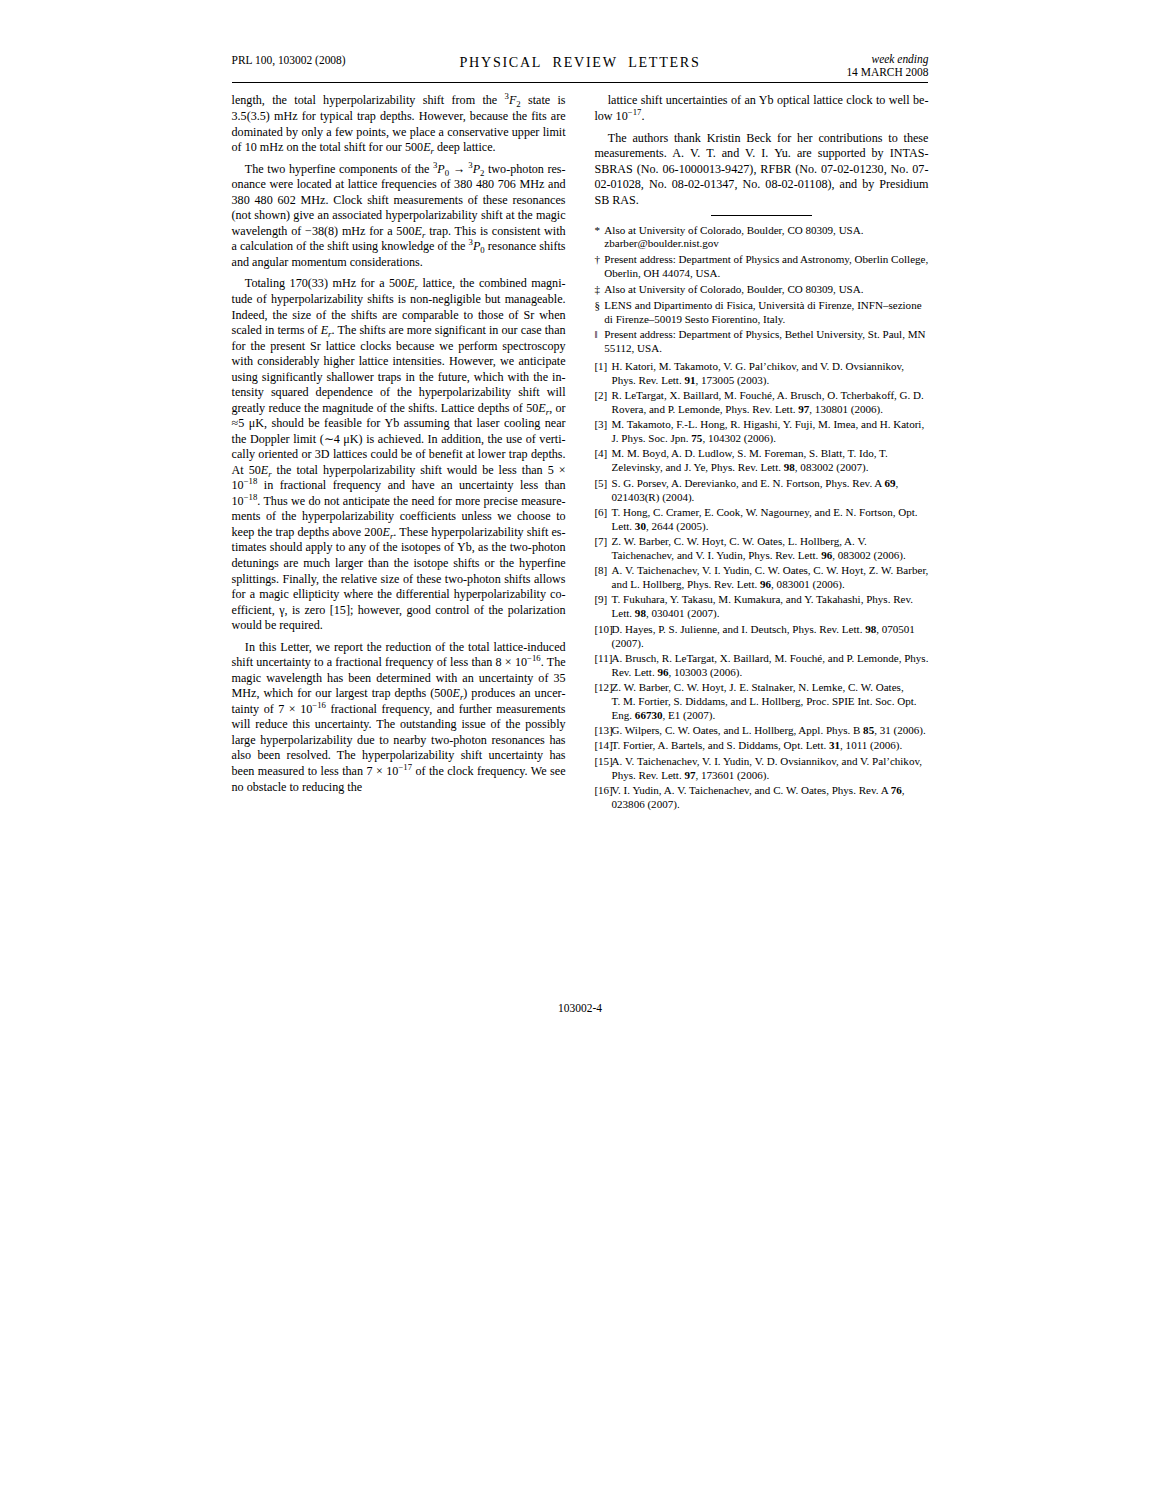PRL 100, 103002 (2008)
PHYSICAL REVIEW LETTERS
week ending14 MARCH 2008
length, the total hyperpolarizability shift from the 3F2 state is 3.5(3.5) mHz for typical trap depths. However, because the fits are dominated by only a few points, we place a conservative upper limit of 10 mHz on the total shift for our 500Er deep lattice.
The two hyperfine components of the 3P0 → 3P2 two-photon resonance were located at lattice frequencies of 380 480 706 MHz and 380 480 602 MHz. Clock shift measurements of these resonances (not shown) give an associated hyperpolarizability shift at the magic wavelength of −38(8) mHz for a 500Er trap. This is consistent with a calculation of the shift using knowledge of the 3P0 resonance shifts and angular momentum considerations.
Totaling 170(33) mHz for a 500Er lattice, the combined magnitude of hyperpolarizability shifts is non-negligible but manageable. Indeed, the size of the shifts are comparable to those of Sr when scaled in terms of Er. The shifts are more significant in our case than for the present Sr lattice clocks because we perform spectroscopy with considerably higher lattice intensities. However, we anticipate using significantly shallower traps in the future, which with the intensity squared dependence of the hyperpolarizability shift will greatly reduce the magnitude of the shifts. Lattice depths of 50Er, or ≈5 μK, should be feasible for Yb assuming that laser cooling near the Doppler limit (∼4 μK) is achieved. In addition, the use of vertically oriented or 3D lattices could be of benefit at lower trap depths. At 50Er the total hyperpolarizability shift would be less than 5 × 10−18 in fractional frequency and have an uncertainty less than 10−18. Thus we do not anticipate the need for more precise measurements of the hyperpolarizability coefficients unless we choose to keep the trap depths above 200Er. These hyperpolarizability shift estimates should apply to any of the isotopes of Yb, as the two-photon detunings are much larger than the isotope shifts or the hyperfine splittings. Finally, the relative size of these two-photon shifts allows for a magic ellipticity where the differential hyperpolarizability coefficient, γ, is zero [15]; however, good control of the polarization would be required.
In this Letter, we report the reduction of the total lattice-induced shift uncertainty to a fractional frequency of less than 8 × 10−16. The magic wavelength has been determined with an uncertainty of 35 MHz, which for our largest trap depths (500Er) produces an uncertainty of 7 × 10−16 fractional frequency, and further measurements will reduce this uncertainty. The outstanding issue of the possibly large hyperpolarizability due to nearby two-photon resonances has also been resolved. The hyperpolarizability shift uncertainty has been measured to less than 7 × 10−17 of the clock frequency. We see no obstacle to reducing the
lattice shift uncertainties of an Yb optical lattice clock to well below 10−17.
The authors thank Kristin Beck for her contributions to these measurements. A. V. T. and V. I. Yu. are supported by INTAS-SBRAS (No. 06-1000013-9427), RFBR (No. 07-02-01230, No. 07-02-01028, No. 08-02-01347, No. 08-02-01108), and by Presidium SB RAS.
*Also at University of Colorado, Boulder, CO 80309, USA.
zbarber@boulder.nist.gov
†Present address: Department of Physics and Astronomy, Oberlin College, Oberlin, OH 44074, USA.
‡Also at University of Colorado, Boulder, CO 80309, USA.
§LENS and Dipartimento di Fisica, Università di Firenze, INFN–sezione di Firenze–50019 Sesto Fiorentino, Italy.
‖Present address: Department of Physics, Bethel University, St. Paul, MN 55112, USA.
[1] H. Katori, M. Takamoto, V. G. Pal’chikov, and V. D. Ovsiannikov, Phys. Rev. Lett. 91, 173005 (2003).
[2] R. LeTargat, X. Baillard, M. Fouché, A. Brusch, O. Tcherbakoff, G. D. Rovera, and P. Lemonde, Phys. Rev. Lett. 97, 130801 (2006).
[3] M. Takamoto, F.-L. Hong, R. Higashi, Y. Fuji, M. Imea, and H. Katori, J. Phys. Soc. Jpn. 75, 104302 (2006).
[4] M. M. Boyd, A. D. Ludlow, S. M. Foreman, S. Blatt, T. Ido, T. Zelevinsky, and J. Ye, Phys. Rev. Lett. 98, 083002 (2007).
[5] S. G. Porsev, A. Derevianko, and E. N. Fortson, Phys. Rev. A 69, 021403(R) (2004).
[6] T. Hong, C. Cramer, E. Cook, W. Nagourney, and E. N. Fortson, Opt. Lett. 30, 2644 (2005).
[7] Z. W. Barber, C. W. Hoyt, C. W. Oates, L. Hollberg, A. V. Taichenachev, and V. I. Yudin, Phys. Rev. Lett. 96, 083002 (2006).
[8] A. V. Taichenachev, V. I. Yudin, C. W. Oates, C. W. Hoyt, Z. W. Barber, and L. Hollberg, Phys. Rev. Lett. 96, 083001 (2006).
[9] T. Fukuhara, Y. Takasu, M. Kumakura, and Y. Takahashi, Phys. Rev. Lett. 98, 030401 (2007).
[10] D. Hayes, P. S. Julienne, and I. Deutsch, Phys. Rev. Lett. 98, 070501 (2007).
[11] A. Brusch, R. LeTargat, X. Baillard, M. Fouché, and P. Lemonde, Phys. Rev. Lett. 96, 103003 (2006).
[12] Z. W. Barber, C. W. Hoyt, J. E. Stalnaker, N. Lemke, C. W. Oates, T. M. Fortier, S. Diddams, and L. Hollberg, Proc. SPIE Int. Soc. Opt. Eng. 66730, E1 (2007).
[13] G. Wilpers, C. W. Oates, and L. Hollberg, Appl. Phys. B 85, 31 (2006).
[14] T. Fortier, A. Bartels, and S. Diddams, Opt. Lett. 31, 1011 (2006).
[15] A. V. Taichenachev, V. I. Yudin, V. D. Ovsiannikov, and V. Pal’chikov, Phys. Rev. Lett. 97, 173601 (2006).
[16] V. I. Yudin, A. V. Taichenachev, and C. W. Oates, Phys. Rev. A 76, 023806 (2007).
103002-4